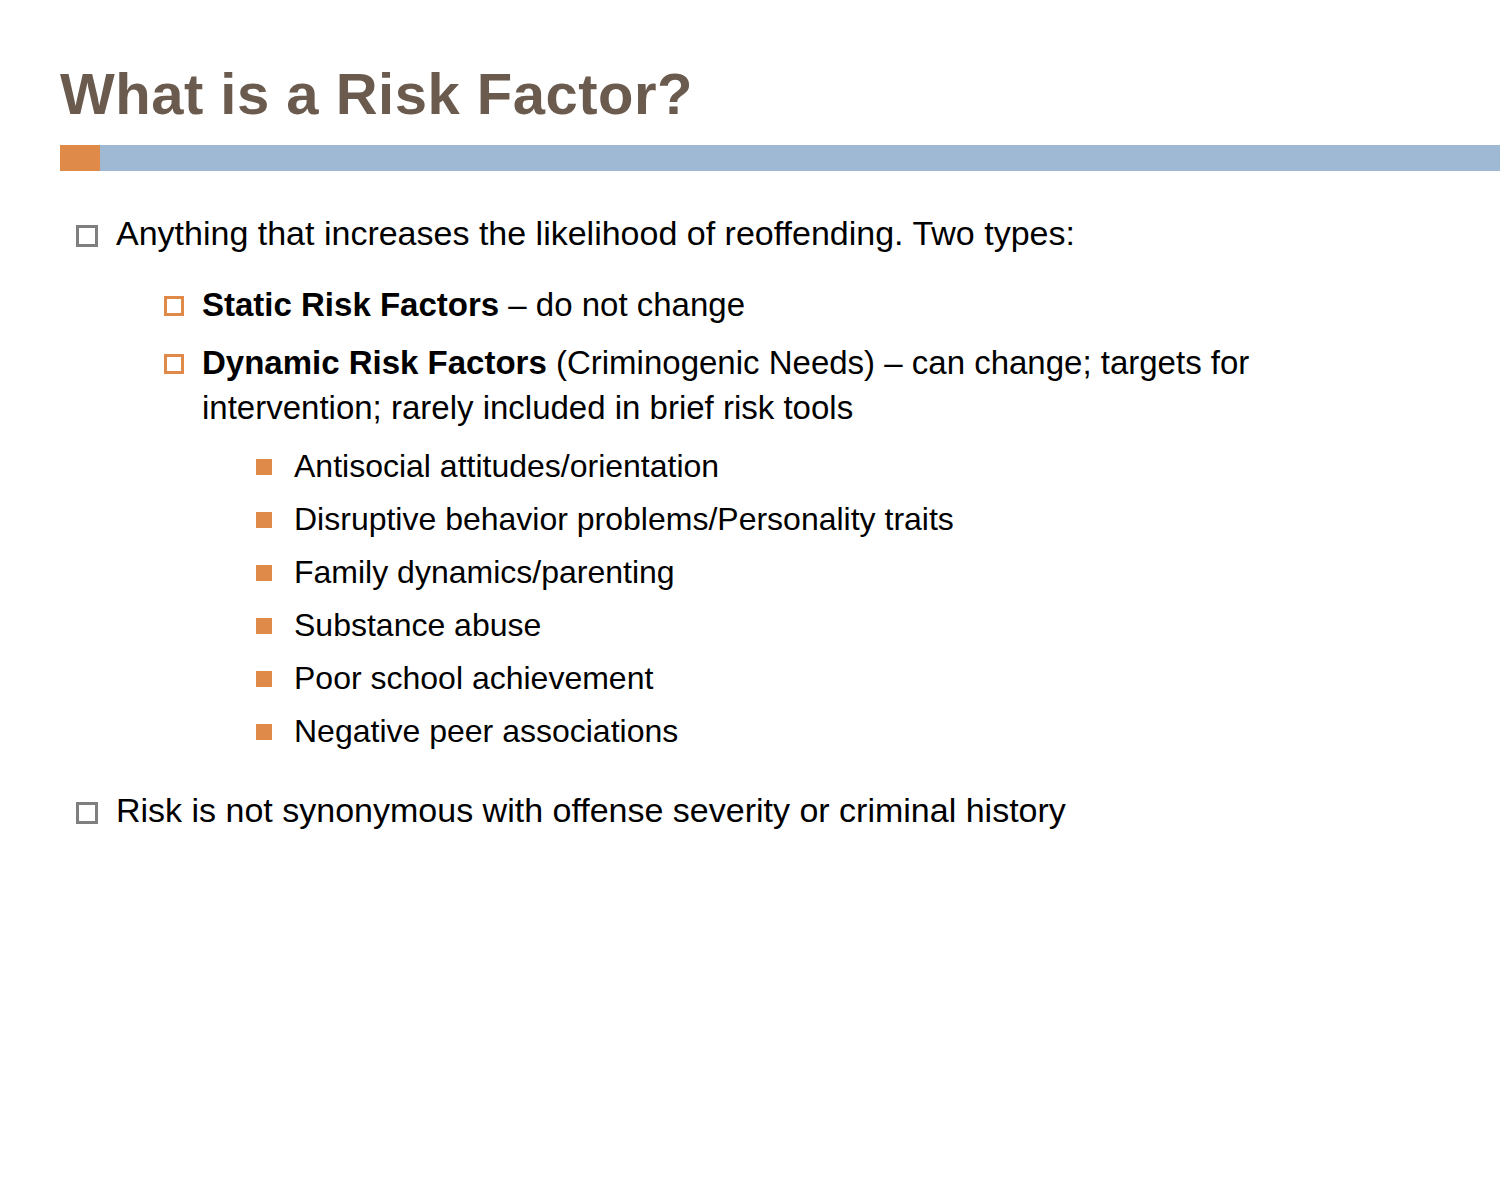What is a Risk Factor?
Anything that increases the likelihood of reoffending. Two types:
Static Risk Factors – do not change
Dynamic Risk Factors (Criminogenic Needs) – can change; targets for intervention; rarely included in brief risk tools
Antisocial attitudes/orientation
Disruptive behavior problems/Personality traits
Family dynamics/parenting
Substance abuse
Poor school achievement
Negative peer associations
Risk is not synonymous with offense severity or criminal history